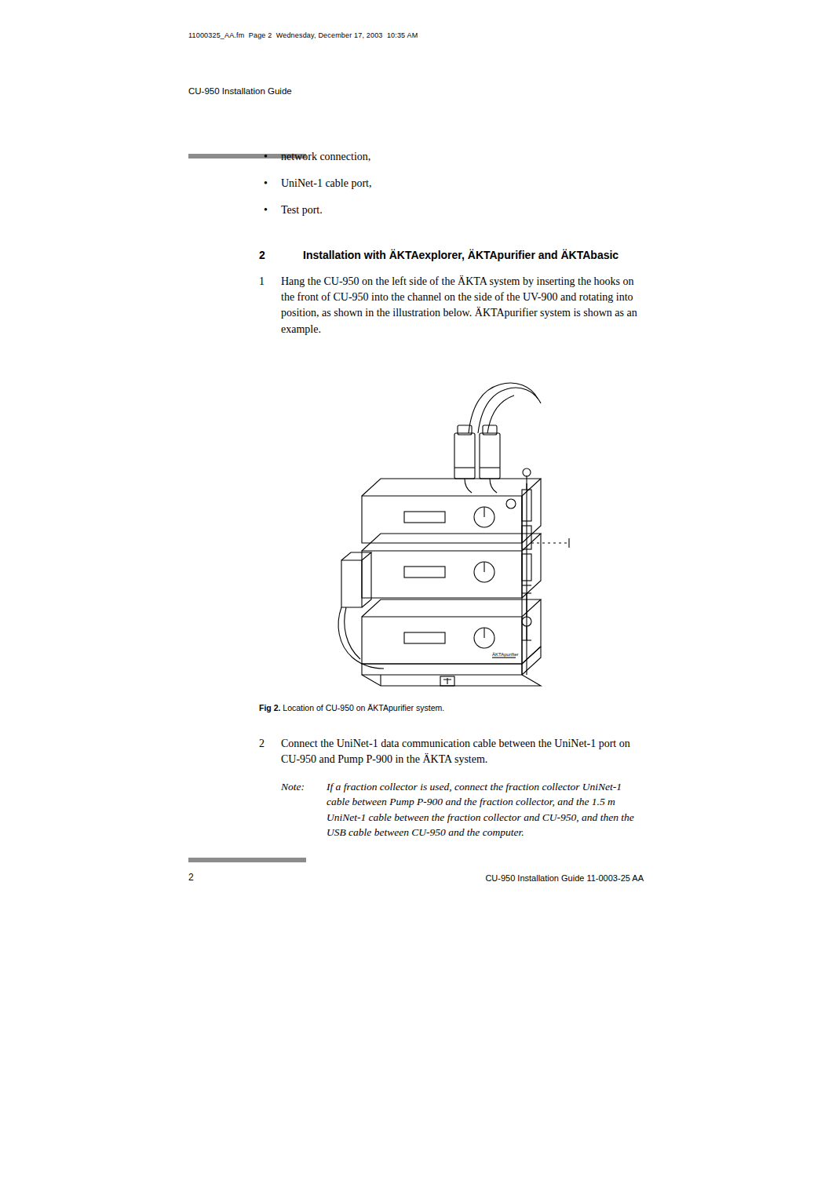11000325_AA.fm Page 2 Wednesday, December 17, 2003 10:35 AM
CU-950 Installation Guide
network connection,
UniNet-1 cable port,
Test port.
2 Installation with ÄKTAexplorer, ÄKTApurifier and ÄKTAbasic
Hang the CU-950 on the left side of the ÄKTA system by inserting the hooks on the front of CU-950 into the channel on the side of the UV-900 and rotating into position, as shown in the illustration below. ÄKTApurifier system is shown as an example.
ÄKTApurifier
Fig 2. Location of CU-950 on ÄKTApurifier system.
Connect the UniNet-1 data communication cable between the UniNet-1 port on CU-950 and Pump P-900 in the ÄKTA system.
Note:
If a fraction collector is used, connect the fraction collector UniNet-1 cable between Pump P-900 and the fraction collector, and the 1.5 m UniNet-1 cable between the fraction collector and CU-950, and then the USB cable between CU-950 and the computer.
2
CU-950 Installation Guide 11-0003-25 AA